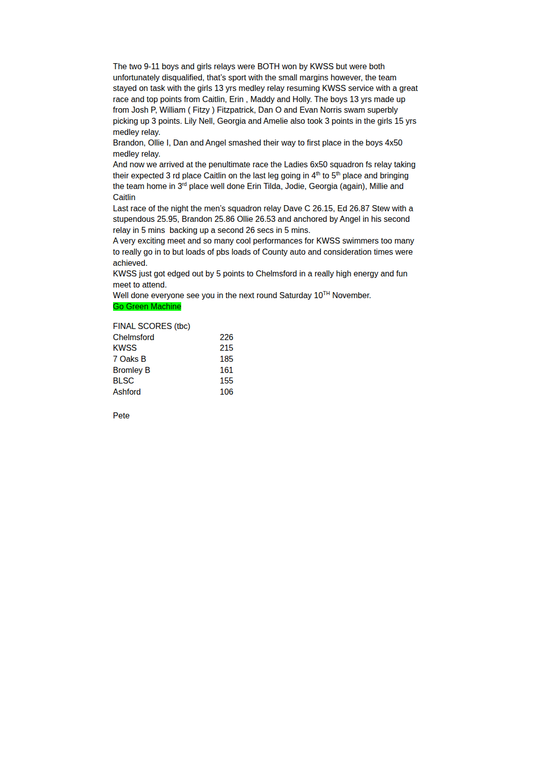The two 9-11 boys and girls relays were BOTH won by KWSS but were both unfortunately disqualified, that’s sport with the small margins however, the team stayed on task with the girls 13 yrs medley relay resuming KWSS service with a great race and top points from Caitlin, Erin , Maddy and Holly. The boys 13 yrs made up from Josh P, William ( Fitzy ) Fitzpatrick, Dan O and Evan Norris swam superbly picking up 3 points. Lily Nell, Georgia and Amelie also took 3 points in the girls 15 yrs medley relay.
Brandon, Ollie I, Dan and Angel smashed their way to first place in the boys 4x50 medley relay.
And now we arrived at the penultimate race the Ladies 6x50 squadron fs relay taking their expected 3 rd place Caitlin on the last leg going in 4th to 5th place and bringing the team home in 3rd place well done Erin Tilda, Jodie, Georgia (again), Millie and Caitlin
Last race of the night the men’s squadron relay Dave C 26.15, Ed 26.87 Stew with a stupendous 25.95, Brandon 25.86 Ollie 26.53 and anchored by Angel in his second relay in 5 mins backing up a second 26 secs in 5 mins.
A very exciting meet and so many cool performances for KWSS swimmers too many to really go in to but loads of pbs loads of County auto and consideration times were achieved.
KWSS just got edged out by 5 points to Chelmsford in a really high energy and fun meet to attend.
Well done everyone see you in the next round Saturday 10TH November.
Go Green Machine
FINAL SCORES (tbc)
| Chelmsford | 226 |
| KWSS | 215 |
| 7 Oaks B | 185 |
| Bromley B | 161 |
| BLSC | 155 |
| Ashford | 106 |
Pete